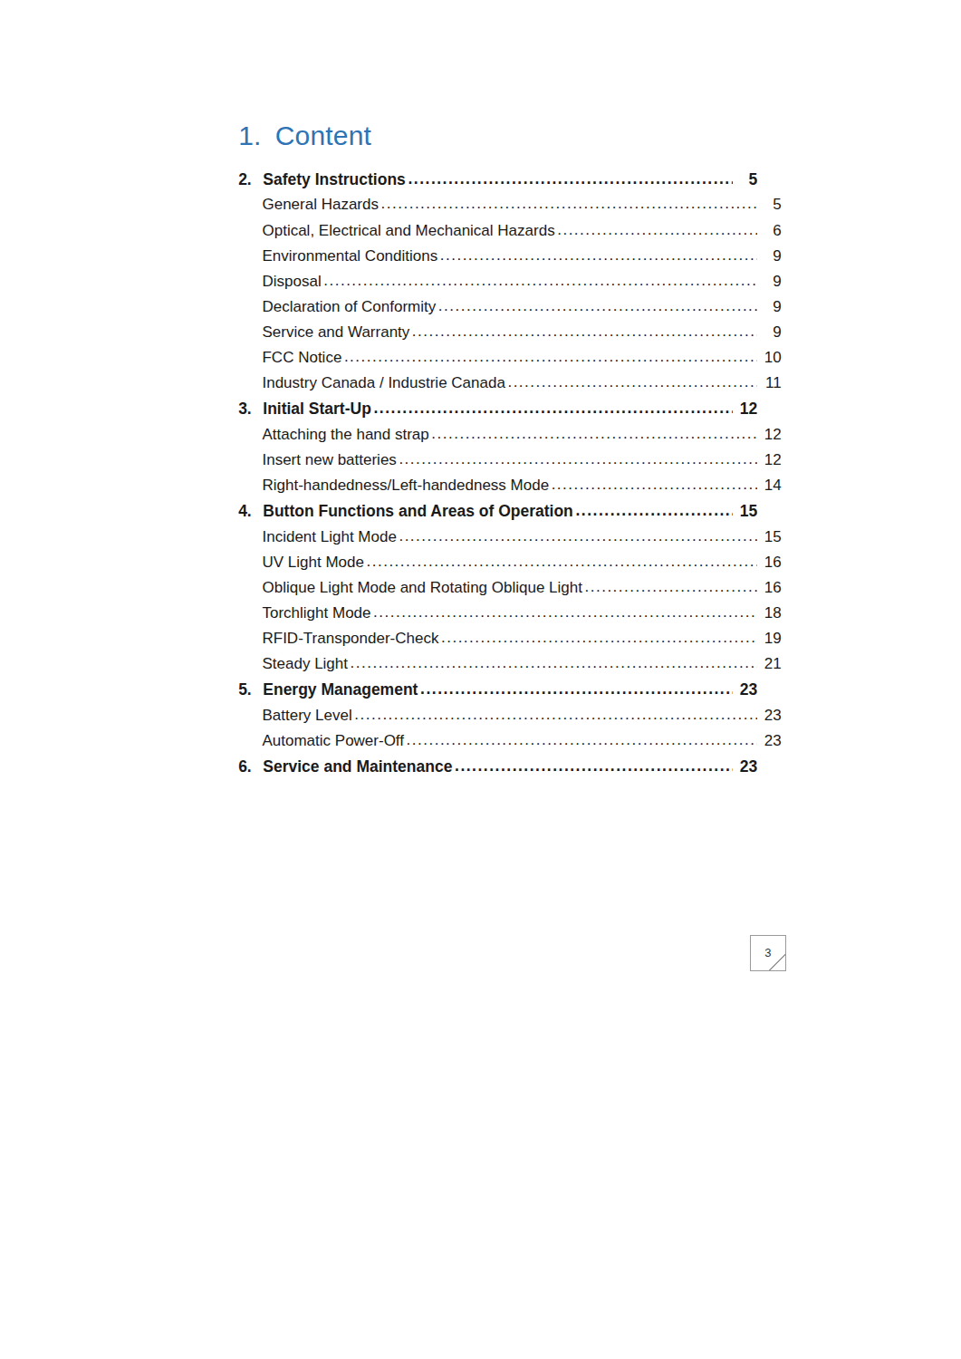1. Content
2. Safety Instructions ................................................................................................................ 5
General Hazards ................................................................................................................ 5
Optical, Electrical and Mechanical Hazards ................................................................................................................ 6
Environmental Conditions ................................................................................................................ 9
Disposal ................................................................................................................ 9
Declaration of Conformity ................................................................................................................ 9
Service and Warranty ................................................................................................................ 9
FCC Notice ................................................................................................................ 10
Industry Canada / Industrie Canada ................................................................................................................ 11
3. Initial Start-Up ................................................................................................................ 12
Attaching the hand strap ................................................................................................................ 12
Insert new batteries ................................................................................................................ 12
Right-handedness/Left-handedness Mode ................................................................................................................ 14
4. Button Functions and Areas of Operation ................................................................................................................ 15
Incident Light Mode ................................................................................................................ 15
UV Light Mode ................................................................................................................ 16
Oblique Light Mode and Rotating Oblique Light ................................................................................................................ 16
Torchlight Mode ................................................................................................................ 18
RFID-Transponder-Check ................................................................................................................ 19
Steady Light ................................................................................................................ 21
5. Energy Management ................................................................................................................ 23
Battery Level ................................................................................................................ 23
Automatic Power-Off ................................................................................................................ 23
6. Service and Maintenance ................................................................................................................ 23
3